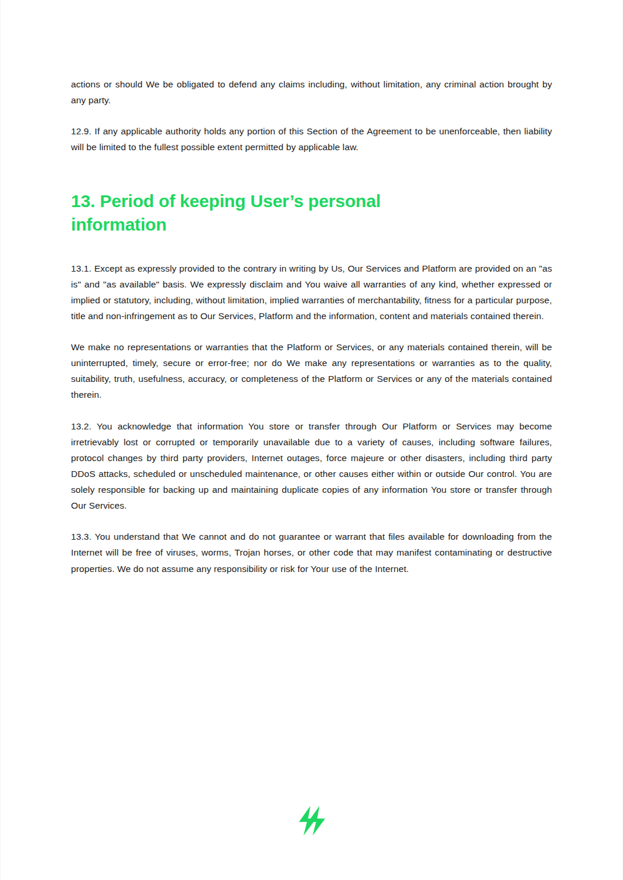actions or should We be obligated to defend any claims including, without limitation, any criminal action brought by any party.
12.9. If any applicable authority holds any portion of this Section of the Agreement to be unenforceable, then liability will be limited to the fullest possible extent permitted by applicable law.
13. Period of keeping User’s personal information
13.1. Except as expressly provided to the contrary in writing by Us, Our Services and Platform are provided on an "as is" and "as available" basis. We expressly disclaim and You waive all warranties of any kind, whether expressed or implied or statutory, including, without limitation, implied warranties of merchantability, fitness for a particular purpose, title and non-infringement as to Our Services, Platform and the information, content and materials contained therein.
We make no representations or warranties that the Platform or Services, or any materials contained therein, will be uninterrupted, timely, secure or error-free; nor do We make any representations or warranties as to the quality, suitability, truth, usefulness, accuracy, or completeness of the Platform or Services or any of the materials contained therein.
13.2. You acknowledge that information You store or transfer through Our Platform or Services may become irretrievably lost or corrupted or temporarily unavailable due to a variety of causes, including software failures, protocol changes by third party providers, Internet outages, force majeure or other disasters, including third party DDoS attacks, scheduled or unscheduled maintenance, or other causes either within or outside Our control. You are solely responsible for backing up and maintaining duplicate copies of any information You store or transfer through Our Services.
13.3. You understand that We cannot and do not guarantee or warrant that files available for downloading from the Internet will be free of viruses, worms, Trojan horses, or other code that may manifest contaminating or destructive properties. We do not assume any responsibility or risk for Your use of the Internet.